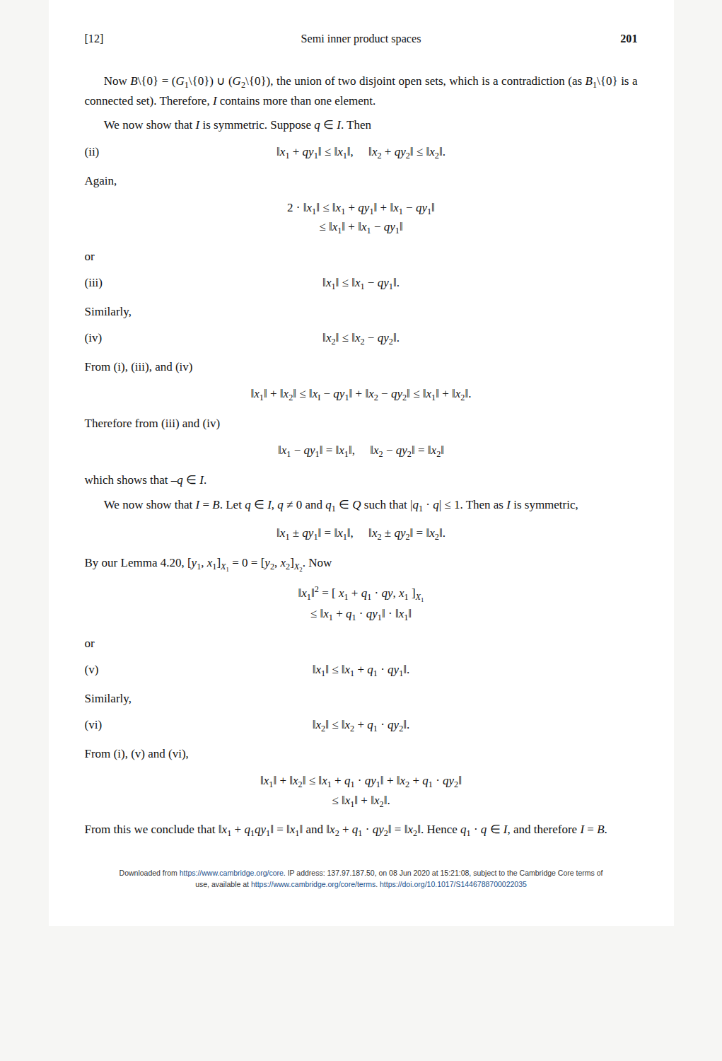[12]
Semi inner product spaces
201
Now B\{0} = (G1\{0}) ∪ (G2\{0}), the union of two disjoint open sets, which is a contradiction (as B1\{0} is a connected set). Therefore, I contains more than one element.
We now show that I is symmetric. Suppose q ∈ I. Then
(ii)
‖x1 + qy1‖ ≤ ‖x1‖, ‖x2 + qy2‖ ≤ ‖x2‖.
Again,
2 · ‖x1‖ ≤ ‖x1 + qy1‖ + ‖x1 − qy1‖ ≤ ‖x1‖ + ‖x1 − qy1‖
or
(iii)
‖x1‖ ≤ ‖x1 − qy1‖.
Similarly,
(iv)
‖x2‖ ≤ ‖x2 − qy2‖.
From (i), (iii), and (iv)
‖x1‖ + ‖x2‖ ≤ ‖xI − qy1‖ + ‖x2 − qy2‖ ≤ ‖x1‖ + ‖x2‖.
Therefore from (iii) and (iv)
‖x1 − qy1‖ = ‖x1‖, ‖x2 − qy2‖ = ‖x2‖
which shows that –q ∈ I.
We now show that I = B. Let q ∈ I, q ≠ 0 and q1 ∈ Q such that |q1 · q| ≤ 1. Then as I is symmetric,
‖x1 ± qy1‖ = ‖x1‖, ‖x2 ± qy2‖ = ‖x2‖.
By our Lemma 4.20, [y1, x1]X1 = 0 = [y2, x2]X2. Now
‖x1‖2 = [ x1 + q1 · qy, x1 ]X1 ≤ ‖x1 + q1 · qy1‖ · ‖x1‖
or
(v)
‖x1‖ ≤ ‖x1 + q1 · qy1‖.
Similarly,
(vi)
‖x2‖ ≤ ‖x2 + q1 · qy2‖.
From (i), (v) and (vi),
‖x1‖ + ‖x2‖ ≤ ‖x1 + q1 · qy1‖ + ‖x2 + q1 · qy2‖ ≤ ‖x1‖ + ‖x2‖.
From this we conclude that ‖x1 + q1 qy1‖ = ‖x1‖ and ‖x2 + q1 · qy2‖ = ‖x2‖. Hence q1 · q ∈ I, and therefore I = B.
Downloaded from https://www.cambridge.org/core. IP address: 137.97.187.50, on 08 Jun 2020 at 15:21:08, subject to the Cambridge Core terms of
use, available at https://www.cambridge.org/core/terms. https://doi.org/10.1017/S1446788700022035